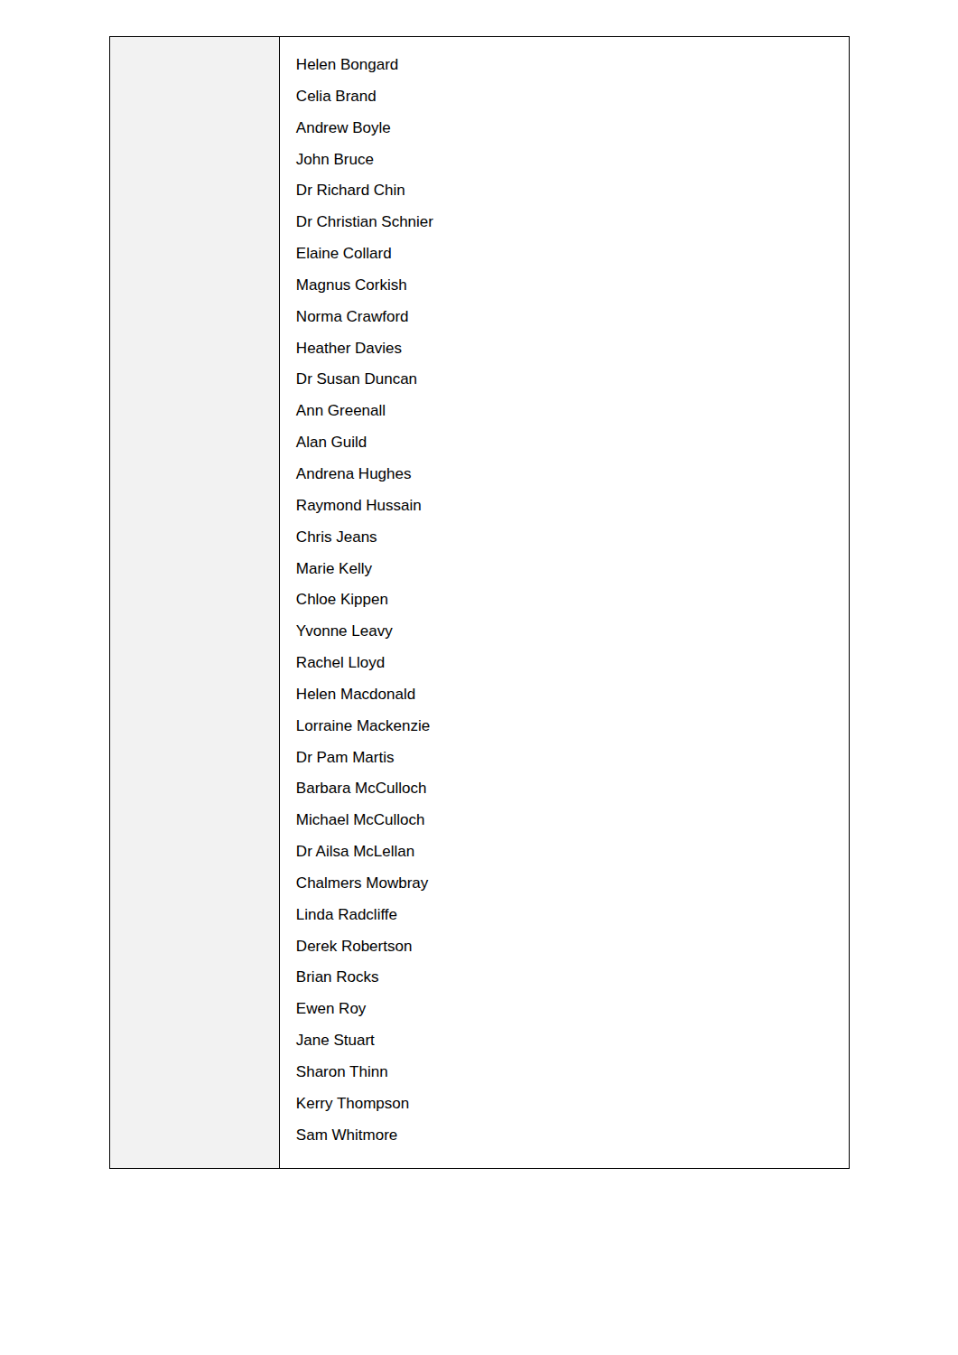| | Helen Bongard Celia Brand Andrew Boyle John Bruce Dr Richard Chin Dr Christian Schnier Elaine Collard Magnus Corkish Norma Crawford Heather Davies Dr Susan Duncan Ann Greenall Alan Guild Andrena Hughes Raymond Hussain Chris Jeans Marie Kelly Chloe Kippen Yvonne Leavy Rachel Lloyd Helen Macdonald Lorraine Mackenzie Dr Pam Martis Barbara McCulloch Michael McCulloch Dr Ailsa McLellan Chalmers Mowbray Linda Radcliffe Derek Robertson Brian Rocks Ewen Roy Jane Stuart Sharon Thinn Kerry Thompson Sam Whitmore |